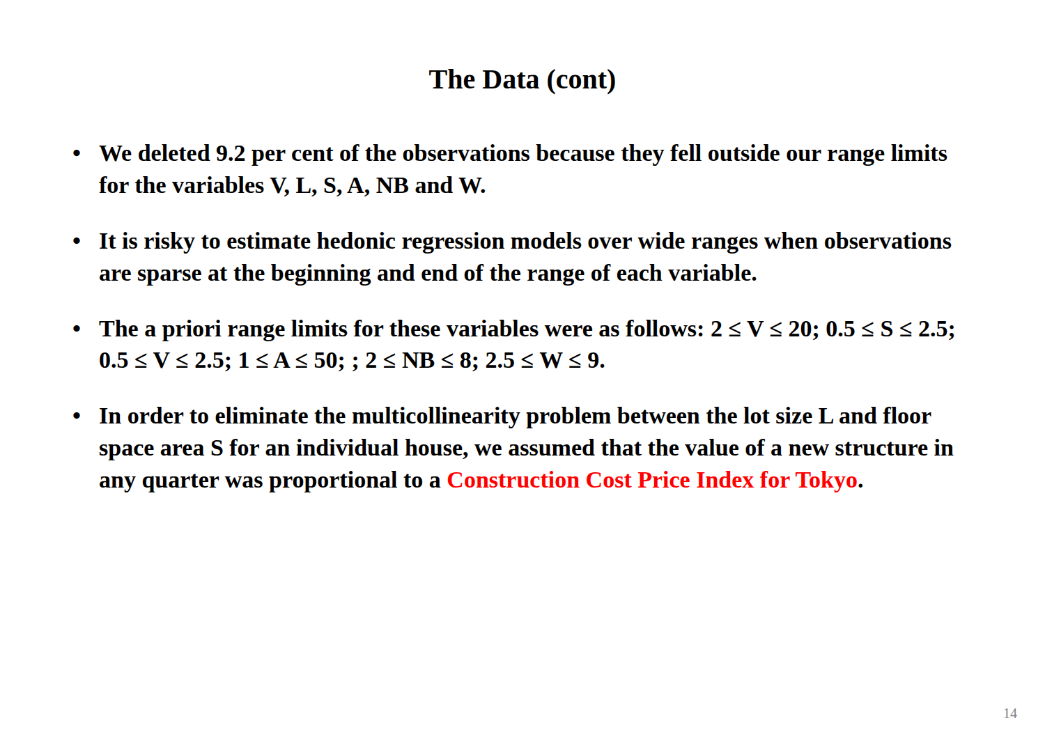The Data (cont)
We deleted 9.2 per cent of the observations because they fell outside our range limits for the variables V, L, S, A, NB and W.
It is risky to estimate hedonic regression models over wide ranges when observations are sparse at the beginning and end of the range of each variable.
The a priori range limits for these variables were as follows: 2 ≤ V ≤ 20; 0.5 ≤ S ≤ 2.5; 0.5 ≤ V ≤ 2.5; 1 ≤ A ≤ 50; ; 2 ≤ NB ≤ 8; 2.5 ≤ W ≤ 9.
In order to eliminate the multicollinearity problem between the lot size L and floor space area S for an individual house, we assumed that the value of a new structure in any quarter was proportional to a Construction Cost Price Index for Tokyo.
14